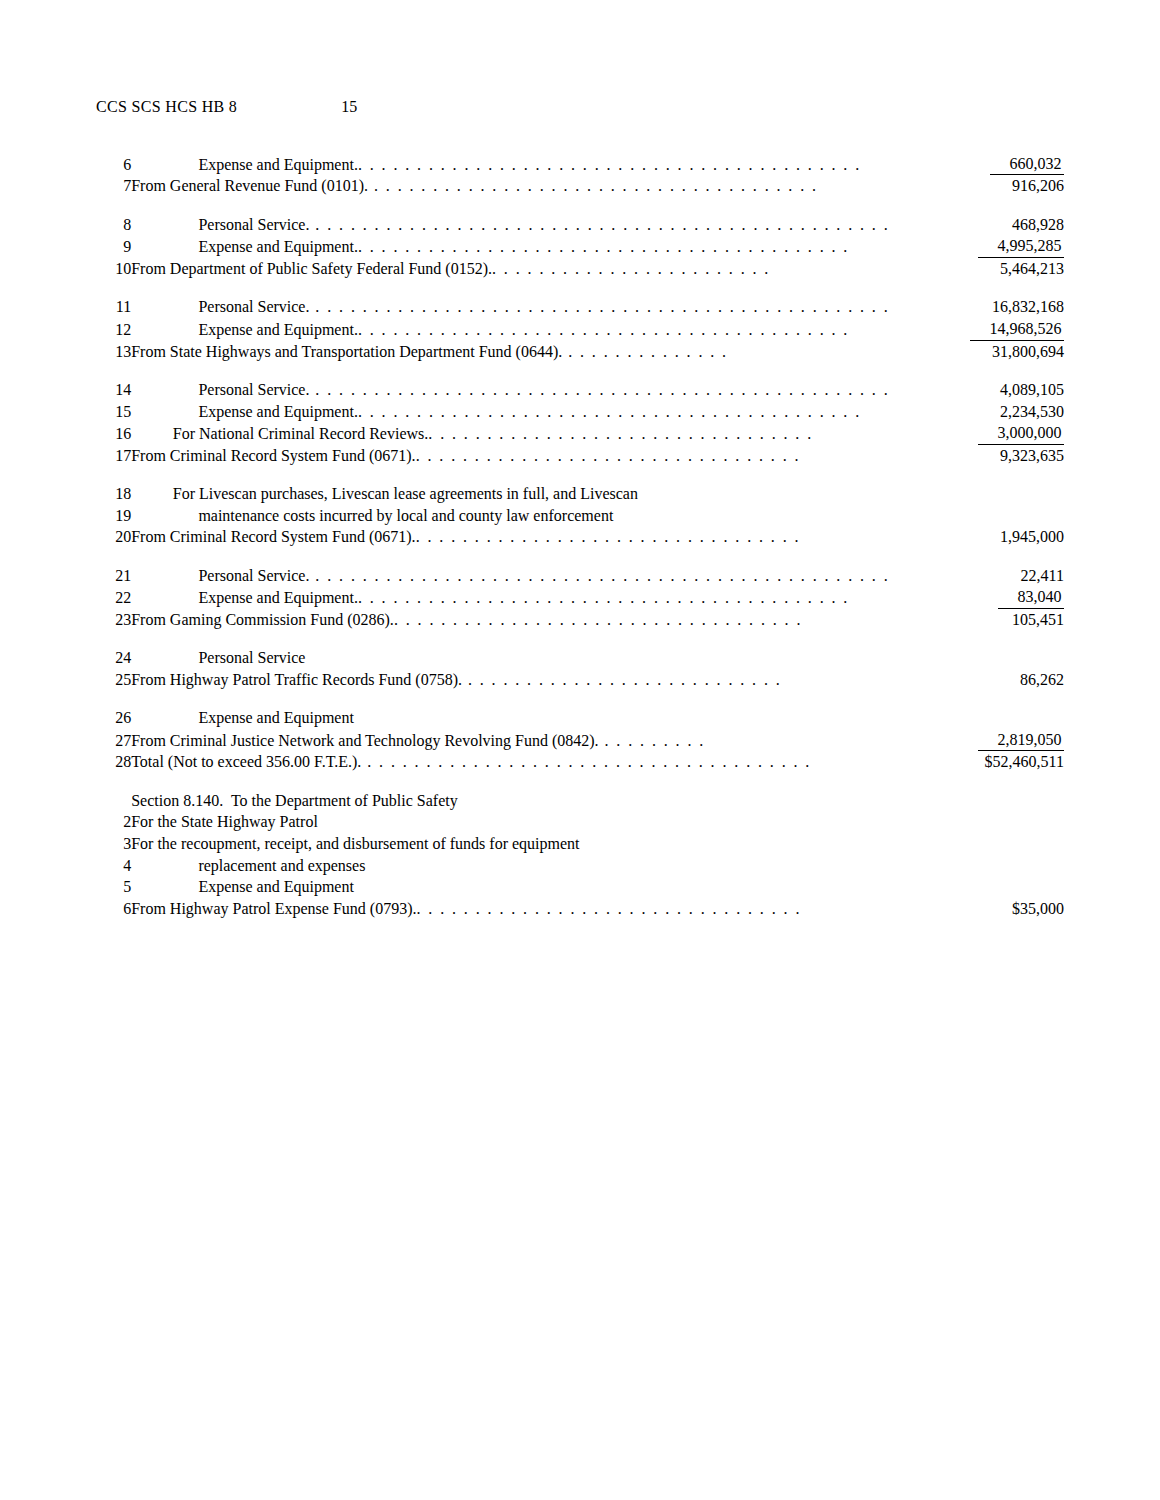CCS SCS HCS HB 8 15
| 6 | Expense and Equipment. . . . . . . . . . . . . . . . . . . . . . . . . . . . . . . . . . . . . . . . . . . . | 660,032 |
| 7 | From General Revenue Fund (0101). . . . . . . . . . . . . . . . . . . . . . . . . . . . . . . . . . . . . . . | 916,206 |
| 8 | Personal Service. . . . . . . . . . . . . . . . . . . . . . . . . . . . . . . . . . . . . . . . . . . . . . . . . . | 468,928 |
| 9 | Expense and Equipment. . . . . . . . . . . . . . . . . . . . . . . . . . . . . . . . . . . . . . . . . . . | 4,995,285 |
| 10 | From Department of Public Safety Federal Fund (0152). . . . . . . . . . . . . . . . . . . . . . . . . | 5,464,213 |
| 11 | Personal Service. . . . . . . . . . . . . . . . . . . . . . . . . . . . . . . . . . . . . . . . . . . . . . . . . . | 16,832,168 |
| 12 | Expense and Equipment. . . . . . . . . . . . . . . . . . . . . . . . . . . . . . . . . . . . . . . . . . . | 14,968,526 |
| 13 | From State Highways and Transportation Department Fund (0644). . . . . . . . . . . . . . . | 31,800,694 |
| 14 | Personal Service. . . . . . . . . . . . . . . . . . . . . . . . . . . . . . . . . . . . . . . . . . . . . . . . . . | 4,089,105 |
| 15 | Expense and Equipment. . . . . . . . . . . . . . . . . . . . . . . . . . . . . . . . . . . . . . . . . . . . | 2,234,530 |
| 16 | For National Criminal Record Reviews. . . . . . . . . . . . . . . . . . . . . . . . . . . . . . . . . . | 3,000,000 |
| 17 | From Criminal Record System Fund (0671). . . . . . . . . . . . . . . . . . . . . . . . . . . . . . . . . . | 9,323,635 |
| 18 | For Livescan purchases, Livescan lease agreements in full, and Livescan | |
| 19 | maintenance costs incurred by local and county law enforcement | |
| 20 | From Criminal Record System Fund (0671). . . . . . . . . . . . . . . . . . . . . . . . . . . . . . . . . . | 1,945,000 |
| 21 | Personal Service. . . . . . . . . . . . . . . . . . . . . . . . . . . . . . . . . . . . . . . . . . . . . . . . . . | 22,411 |
| 22 | Expense and Equipment. . . . . . . . . . . . . . . . . . . . . . . . . . . . . . . . . . . . . . . . . . . | 83,040 |
| 23 | From Gaming Commission Fund (0286). . . . . . . . . . . . . . . . . . . . . . . . . . . . . . . . . . . . | 105,451 |
| 24 | Personal Service | |
| 25 | From Highway Patrol Traffic Records Fund (0758). . . . . . . . . . . . . . . . . . . . . . . . . . . . | 86,262 |
| 26 | Expense and Equipment | |
| 27 | From Criminal Justice Network and Technology Revolving Fund (0842). . . . . . . . . . | 2,819,050 |
| 28 | Total (Not to exceed 356.00 F.T.E.). . . . . . . . . . . . . . . . . . . . . . . . . . . . . . . . . . . . . . . | $52,460,511 |
| | Section 8.140. To the Department of Public Safety | |
| 2 | For the State Highway Patrol | |
| 3 | For the recoupment, receipt, and disbursement of funds for equipment | |
| 4 | replacement and expenses | |
| 5 | Expense and Equipment | |
| 6 | From Highway Patrol Expense Fund (0793). . . . . . . . . . . . . . . . . . . . . . . . . . . . . . . . . . | $35,000 |